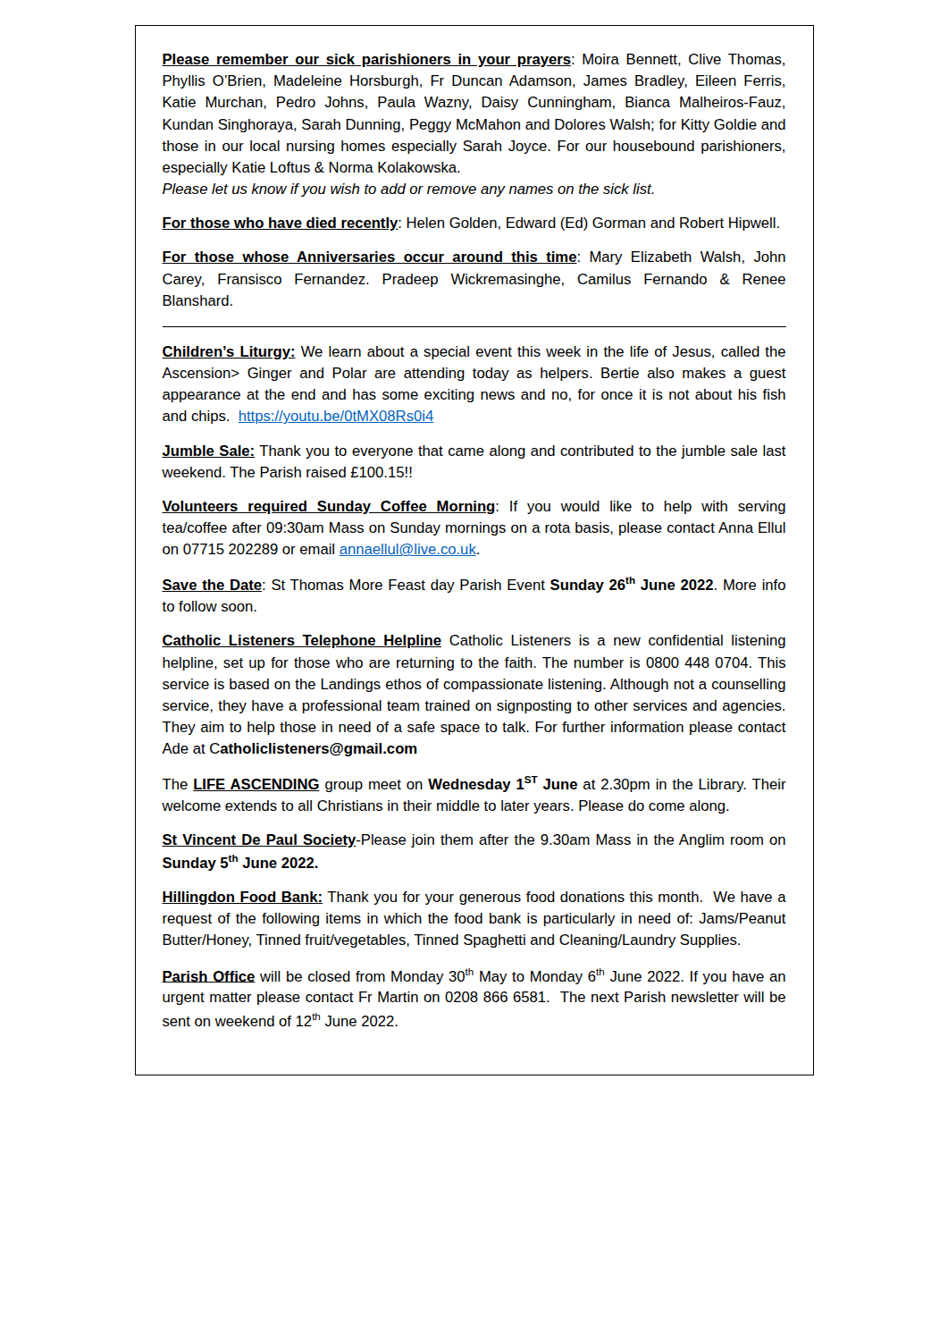Please remember our sick parishioners in your prayers: Moira Bennett, Clive Thomas, Phyllis O’Brien, Madeleine Horsburgh, Fr Duncan Adamson, James Bradley, Eileen Ferris, Katie Murchan, Pedro Johns, Paula Wazny, Daisy Cunningham, Bianca Malheiros-Fauz, Kundan Singhoraya, Sarah Dunning, Peggy McMahon and Dolores Walsh; for Kitty Goldie and those in our local nursing homes especially Sarah Joyce. For our housebound parishioners, especially Katie Loftus & Norma Kolakowska.
Please let us know if you wish to add or remove any names on the sick list.
For those who have died recently: Helen Golden, Edward (Ed) Gorman and Robert Hipwell.
For those whose Anniversaries occur around this time: Mary Elizabeth Walsh, John Carey, Fransisco Fernandez. Pradeep Wickremasinghe, Camilus Fernando & Renee Blanshard.
Children’s Liturgy: We learn about a special event this week in the life of Jesus, called the Ascension> Ginger and Polar are attending today as helpers. Bertie also makes a guest appearance at the end and has some exciting news and no, for once it is not about his fish and chips. https://youtu.be/0tMX08Rs0i4
Jumble Sale: Thank you to everyone that came along and contributed to the jumble sale last weekend. The Parish raised £100.15!!
Volunteers required Sunday Coffee Morning: If you would like to help with serving tea/coffee after 09:30am Mass on Sunday mornings on a rota basis, please contact Anna Ellul on 07715 202289 or email annaellul@live.co.uk.
Save the Date: St Thomas More Feast day Parish Event Sunday 26th June 2022. More info to follow soon.
Catholic Listeners Telephone Helpline Catholic Listeners is a new confidential listening helpline, set up for those who are returning to the faith. The number is 0800 448 0704. This service is based on the Landings ethos of compassionate listening. Although not a counselling service, they have a professional team trained on signposting to other services and agencies. They aim to help those in need of a safe space to talk. For further information please contact Ade at Catholiclisteners@gmail.com
The LIFE ASCENDING group meet on Wednesday 1ST June at 2.30pm in the Library. Their welcome extends to all Christians in their middle to later years. Please do come along.
St Vincent De Paul Society-Please join them after the 9.30am Mass in the Anglim room on Sunday 5th June 2022.
Hillingdon Food Bank: Thank you for your generous food donations this month. We have a request of the following items in which the food bank is particularly in need of: Jams/Peanut Butter/Honey, Tinned fruit/vegetables, Tinned Spaghetti and Cleaning/Laundry Supplies.
Parish Office will be closed from Monday 30th May to Monday 6th June 2022. If you have an urgent matter please contact Fr Martin on 0208 866 6581. The next Parish newsletter will be sent on weekend of 12th June 2022.